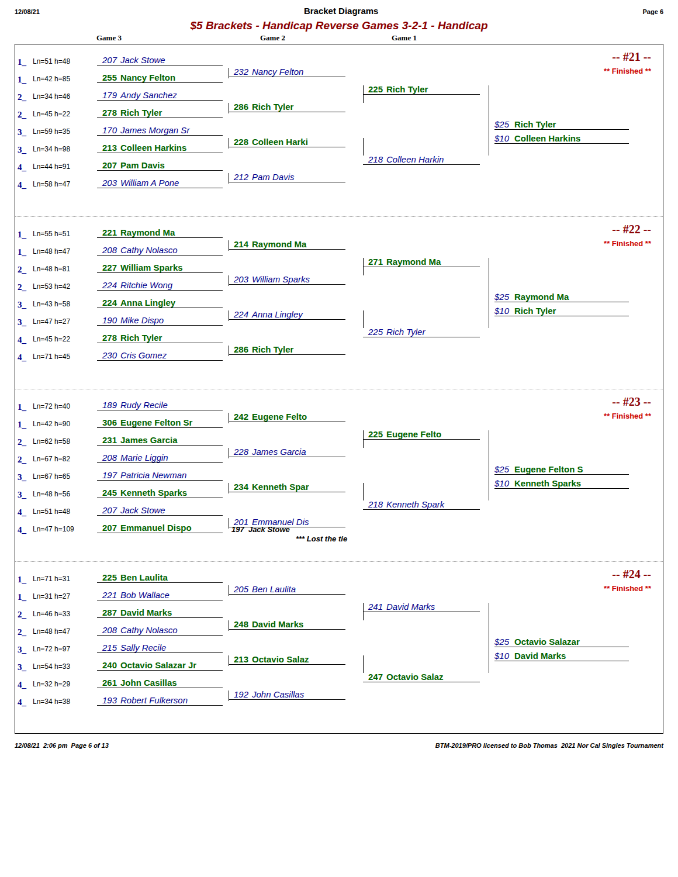12/08/21
Bracket Diagrams
Page 6
$5 Brackets - Handicap Reverse Games 3-2-1 - Handicap
Game 3 Game 2 Game 1
-- #21 --
** Finished **
1_
Ln=51 h=48
207 Jack Stowe
1_
Ln=42 h=85
255 Nancy Felton
2_
Ln=34 h=46
179 Andy Sanchez
2_
Ln=45 h=22
278 Rich Tyler
3_
Ln=59 h=35
170 James Morgan Sr
3_
Ln=34 h=98
213 Colleen Harkins
4_
Ln=44 h=91
207 Pam Davis
4_
Ln=58 h=47
203 William A Pone
232 Nancy Felton
286 Rich Tyler
228 Colleen Harki
212 Pam Davis
225 Rich Tyler
218 Colleen Harkin
$25 Rich Tyler
$10 Colleen Harkins
-- #22 --
** Finished **
1_
Ln=55 h=51
221 Raymond Ma
1_
Ln=48 h=47
208 Cathy Nolasco
2_
Ln=48 h=81
227 William Sparks
2_
Ln=53 h=42
224 Ritchie Wong
3_
Ln=43 h=58
224 Anna Lingley
3_
Ln=47 h=27
190 Mike Dispo
4_
Ln=45 h=22
278 Rich Tyler
4_
Ln=71 h=45
230 Cris Gomez
214 Raymond Ma
203 William Sparks
224 Anna Lingley
286 Rich Tyler
271 Raymond Ma
225 Rich Tyler
$25 Raymond Ma
$10 Rich Tyler
-- #23 --
** Finished **
1_
Ln=72 h=40
189 Rudy Recile
1_
Ln=42 h=90
306 Eugene Felton Sr
2_
Ln=62 h=58
231 James Garcia
2_
Ln=67 h=82
208 Marie Liggin
3_
Ln=67 h=65
197 Patricia Newman
3_
Ln=48 h=56
245 Kenneth Sparks
4_
Ln=51 h=48
207 Jack Stowe
4_
Ln=47 h=109
207 Emmanuel Dispo
242 Eugene Felto
228 James Garcia
234 Kenneth Spar
201 Emmanuel Dis
197 Jack Stowe
*** Lost the tie
225 Eugene Felto
218 Kenneth Spark
$25 Eugene Felton S
$10 Kenneth Sparks
-- #24 --
** Finished **
1_
Ln=71 h=31
225 Ben Laulita
1_
Ln=31 h=27
221 Bob Wallace
2_
Ln=46 h=33
287 David Marks
2_
Ln=48 h=47
208 Cathy Nolasco
3_
Ln=72 h=97
215 Sally Recile
3_
Ln=54 h=33
240 Octavio Salazar Jr
4_
Ln=32 h=29
261 John Casillas
4_
Ln=34 h=38
193 Robert Fulkerson
205 Ben Laulita
248 David Marks
213 Octavio Salaz
192 John Casillas
241 David Marks
247 Octavio Salaz
$25 Octavio Salazar
$10 David Marks
12/08/21 2:06 pm Page 6 of 13
BTM-2019/PRO licensed to Bob Thomas 2021 Nor Cal Singles Tournament